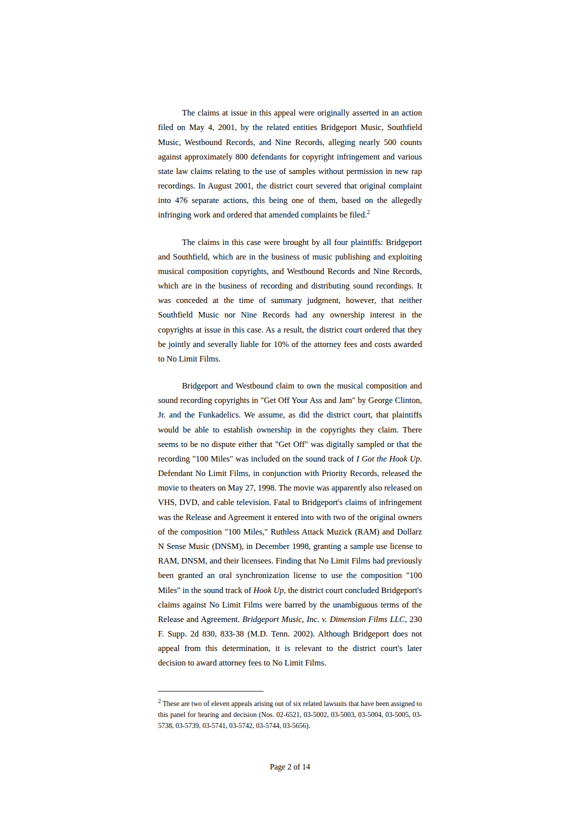The claims at issue in this appeal were originally asserted in an action filed on May 4, 2001, by the related entities Bridgeport Music, Southfield Music, Westbound Records, and Nine Records, alleging nearly 500 counts against approximately 800 defendants for copyright infringement and various state law claims relating to the use of samples without permission in new rap recordings. In August 2001, the district court severed that original complaint into 476 separate actions, this being one of them, based on the allegedly infringing work and ordered that amended complaints be filed.2
The claims in this case were brought by all four plaintiffs: Bridgeport and Southfield, which are in the business of music publishing and exploiting musical composition copyrights, and Westbound Records and Nine Records, which are in the business of recording and distributing sound recordings. It was conceded at the time of summary judgment, however, that neither Southfield Music nor Nine Records had any ownership interest in the copyrights at issue in this case. As a result, the district court ordered that they be jointly and severally liable for 10% of the attorney fees and costs awarded to No Limit Films.
Bridgeport and Westbound claim to own the musical composition and sound recording copyrights in "Get Off Your Ass and Jam" by George Clinton, Jr. and the Funkadelics. We assume, as did the district court, that plaintiffs would be able to establish ownership in the copyrights they claim. There seems to be no dispute either that "Get Off" was digitally sampled or that the recording "100 Miles" was included on the sound track of I Got the Hook Up. Defendant No Limit Films, in conjunction with Priority Records, released the movie to theaters on May 27, 1998. The movie was apparently also released on VHS, DVD, and cable television. Fatal to Bridgeport's claims of infringement was the Release and Agreement it entered into with two of the original owners of the composition "100 Miles," Ruthless Attack Muzick (RAM) and Dollarz N Sense Music (DNSM), in December 1998, granting a sample use license to RAM, DNSM, and their licensees. Finding that No Limit Films had previously been granted an oral synchronization license to use the composition "100 Miles" in the sound track of Hook Up, the district court concluded Bridgeport's claims against No Limit Films were barred by the unambiguous terms of the Release and Agreement. Bridgeport Music, Inc. v. Dimension Films LLC, 230 F. Supp. 2d 830, 833-38 (M.D. Tenn. 2002). Although Bridgeport does not appeal from this determination, it is relevant to the district court's later decision to award attorney fees to No Limit Films.
2 These are two of eleven appeals arising out of six related lawsuits that have been assigned to this panel for hearing and decision (Nos. 02-6521, 03-5002, 03-5003, 03-5004, 03-5005, 03-5738, 03-5739, 03-5741, 03-5742, 03-5744, 03-5656).
Page 2 of 14